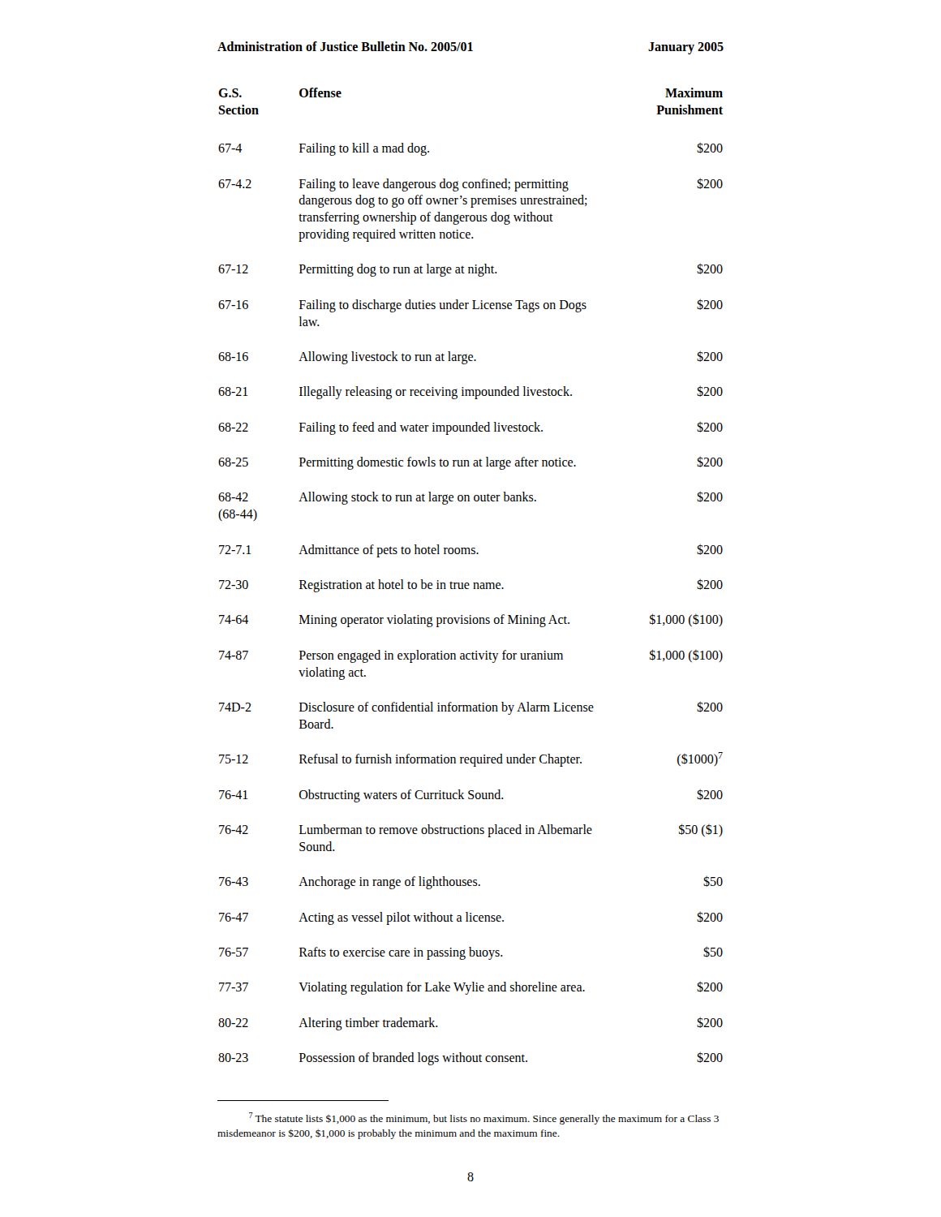Administration of Justice Bulletin No. 2005/01 January 2005
| G.S. Section | Offense | Maximum Punishment |
| --- | --- | --- |
| 67-4 | Failing to kill a mad dog. | $200 |
| 67-4.2 | Failing to leave dangerous dog confined; permitting dangerous dog to go off owner’s premises unrestrained; transferring ownership of dangerous dog without providing required written notice. | $200 |
| 67-12 | Permitting dog to run at large at night. | $200 |
| 67-16 | Failing to discharge duties under License Tags on Dogs law. | $200 |
| 68-16 | Allowing livestock to run at large. | $200 |
| 68-21 | Illegally releasing or receiving impounded livestock. | $200 |
| 68-22 | Failing to feed and water impounded livestock. | $200 |
| 68-25 | Permitting domestic fowls to run at large after notice. | $200 |
| 68-42 (68-44) | Allowing stock to run at large on outer banks. | $200 |
| 72-7.1 | Admittance of pets to hotel rooms. | $200 |
| 72-30 | Registration at hotel to be in true name. | $200 |
| 74-64 | Mining operator violating provisions of Mining Act. | $1,000 ($100) |
| 74-87 | Person engaged in exploration activity for uranium violating act. | $1,000 ($100) |
| 74D-2 | Disclosure of confidential information by Alarm License Board. | $200 |
| 75-12 | Refusal to furnish information required under Chapter. | ($1000) 7 |
| 76-41 | Obstructing waters of Currituck Sound. | $200 |
| 76-42 | Lumberman to remove obstructions placed in Albemarle Sound. | $50 ($1) |
| 76-43 | Anchorage in range of lighthouses. | $50 |
| 76-47 | Acting as vessel pilot without a license. | $200 |
| 76-57 | Rafts to exercise care in passing buoys. | $50 |
| 77-37 | Violating regulation for Lake Wylie and shoreline area. | $200 |
| 80-22 | Altering timber trademark. | $200 |
| 80-23 | Possession of branded logs without consent. | $200 |
7 The statute lists $1,000 as the minimum, but lists no maximum. Since generally the maximum for a Class 3 misdemeanor is $200, $1,000 is probably the minimum and the maximum fine.
8